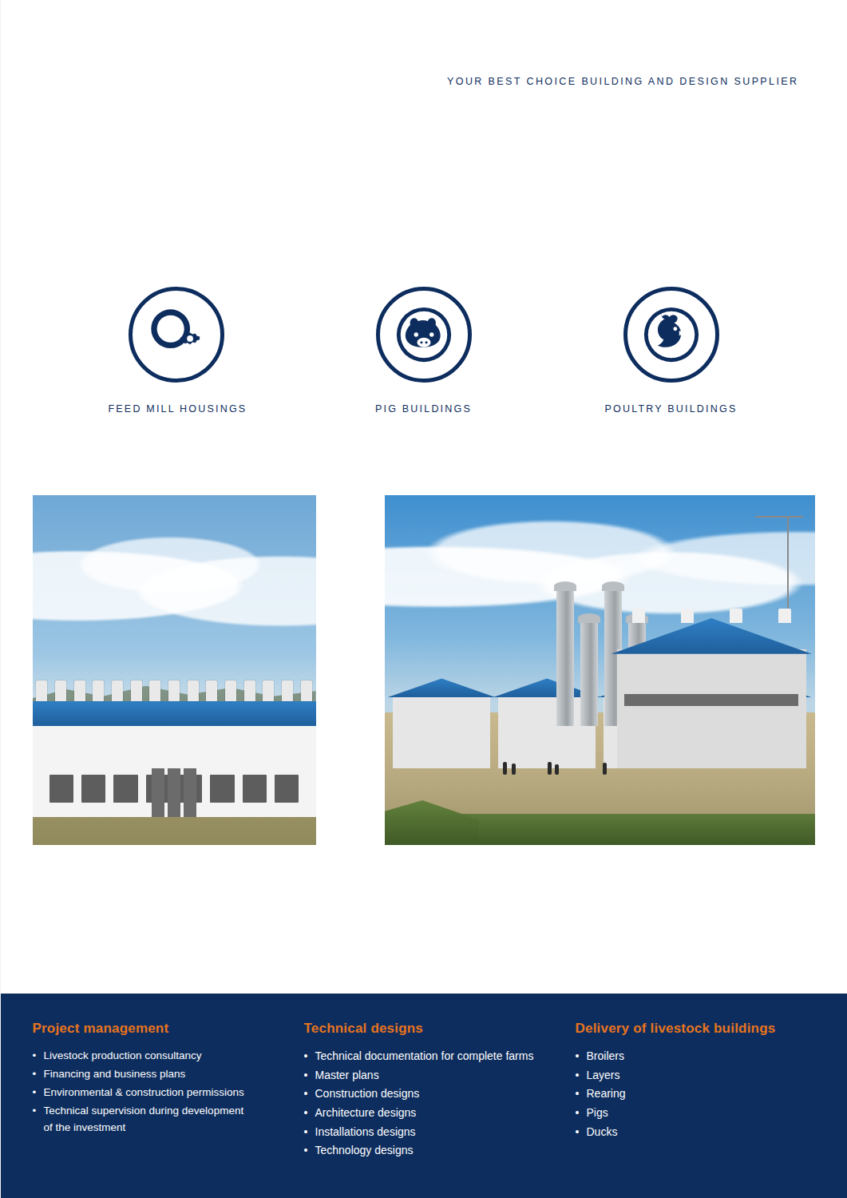Your best choice building and design supplier
Feed mill housings
Pig buildings
Poultry buildings
Project management
Livestock production consultancy
Financing and business plans
Environmental & construction permissions
Technical supervision during developmentof the investment
Technical designs
Technical documentation for complete farms
Master plans
Construction designs
Architecture designs
Installations designs
Technology designs
Delivery of livestock buildings
Broilers
Layers
Rearing
Pigs
Ducks